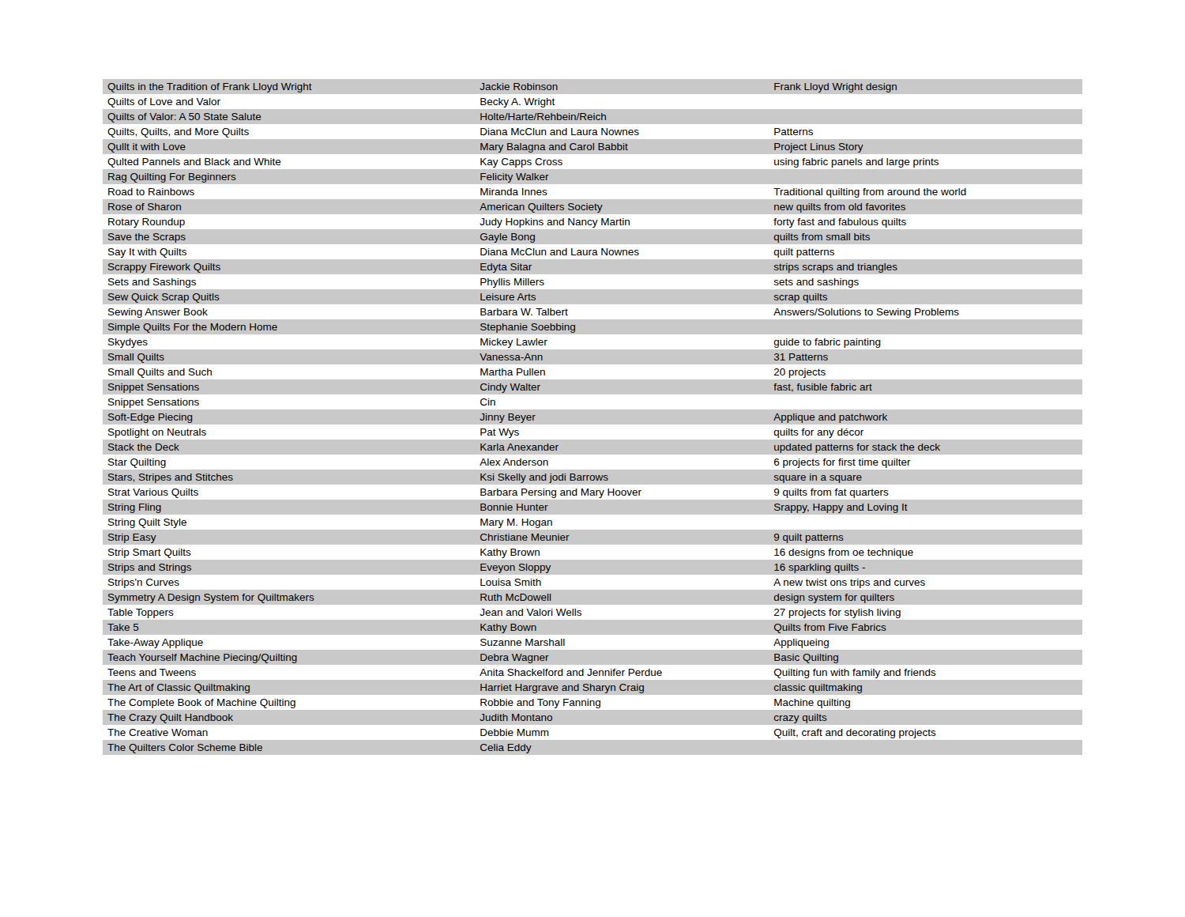| Quilts in the Tradition of Frank Lloyd Wright | Jackie Robinson | Frank Lloyd Wright design |
| Quilts of Love and Valor | Becky A. Wright | |
| Quilts of Valor: A 50 State Salute | Holte/Harte/Rehbein/Reich | |
| Quilts, Quilts, and More Quilts | Diana McClun and Laura Nownes | Patterns |
| Qullt it with Love | Mary Balagna and Carol Babbit | Project Linus Story |
| Qulted Pannels and Black and White | Kay Capps Cross | using fabric panels and large prints |
| Rag Quilting For Beginners | Felicity Walker | |
| Road to Rainbows | Miranda Innes | Traditional quilting from around the world |
| Rose of Sharon | American Quilters Society | new quilts from old favorites |
| Rotary Roundup | Judy Hopkins and Nancy Martin | forty fast and fabulous quilts |
| Save the Scraps | Gayle Bong | quilts from small bits |
| Say It with Quilts | Diana McClun and Laura Nownes | quilt patterns |
| Scrappy Firework Quilts | Edyta Sitar | strips scraps and triangles |
| Sets and Sashings | Phyllis Millers | sets and sashings |
| Sew Quick Scrap Quitls | Leisure Arts | scrap quilts |
| Sewing Answer Book | Barbara W. Talbert | Answers/Solutions to Sewing Problems |
| Simple Quilts For the Modern Home | Stephanie Soebbing | |
| Skydyes | Mickey Lawler | guide to fabric painting |
| Small Quilts | Vanessa-Ann | 31 Patterns |
| Small Quilts and Such | Martha Pullen | 20 projects |
| Snippet Sensations | Cindy Walter | fast, fusible fabric art |
| Snippet Sensations | Cin | |
| Soft-Edge Piecing | Jinny Beyer | Applique and patchwork |
| Spotlight on Neutrals | Pat Wys | quilts for any décor |
| Stack the Deck | Karla Anexander | updated patterns for stack the deck |
| Star Quilting | Alex Anderson | 6 projects for first time quilter |
| Stars, Stripes and Stitches | Ksi Skelly and jodi Barrows | square in a square |
| Strat Various Quilts | Barbara Persing and Mary Hoover | 9 quilts from fat quarters |
| String Fling | Bonnie Hunter | Srappy, Happy and Loving It |
| String Quilt Style | Mary M. Hogan | |
| Strip Easy | Christiane Meunier | 9 quilt patterns |
| Strip Smart Quilts | Kathy Brown | 16 designs from oe technique |
| Strips and Strings | Eveyon Sloppy | 16 sparkling quilts - |
| Strips'n Curves | Louisa Smith | A new twist ons trips and curves |
| Symmetry A Design System for Quiltmakers | Ruth McDowell | design system for quilters |
| Table Toppers | Jean and Valori Wells | 27 projects for stylish living |
| Take 5 | Kathy Bown | Quilts from Five Fabrics |
| Take-Away Applique | Suzanne Marshall | Appliqueing |
| Teach Yourself Machine Piecing/Quilting | Debra Wagner | Basic Quilting |
| Teens and Tweens | Anita Shackelford and Jennifer Perdue | Quilting fun with family and friends |
| The Art of Classic Quiltmaking | Harriet Hargrave and Sharyn Craig | classic quiltmaking |
| The Complete Book of Machine Quilting | Robbie and Tony Fanning | Machine quilting |
| The Crazy Quilt Handbook | Judith Montano | crazy quilts |
| The Creative Woman | Debbie Mumm | Quilt, craft and decorating projects |
| The Quilters Color Scheme Bible | Celia Eddy | |